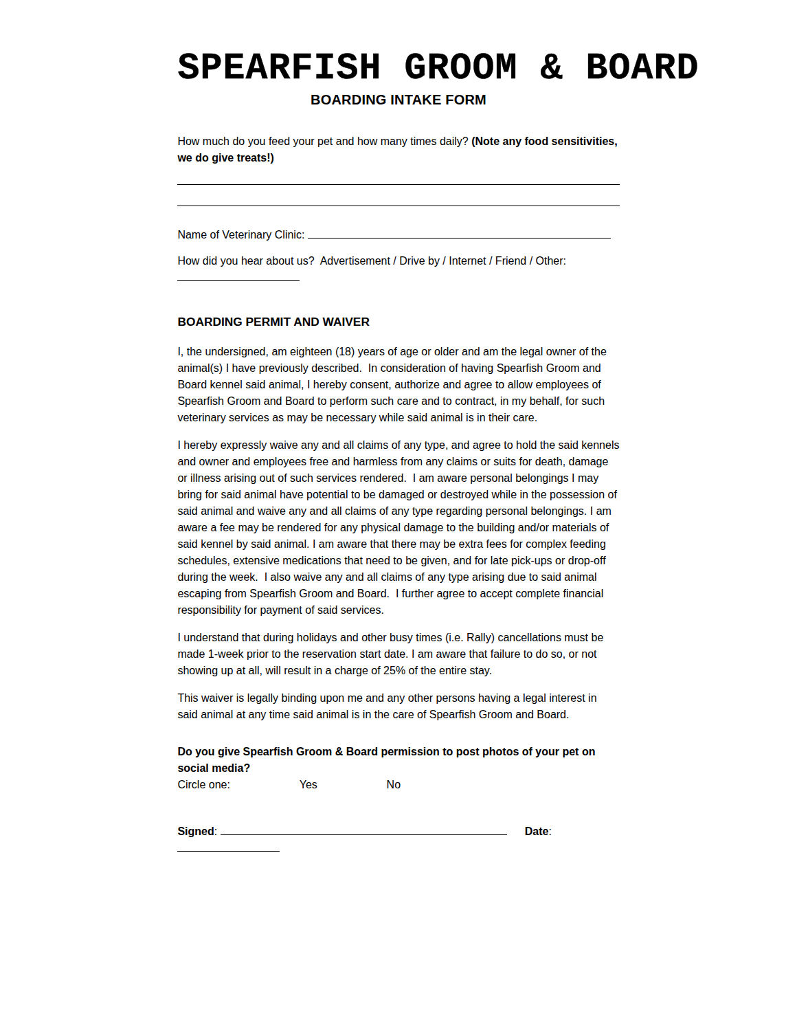SPEARFISH GROOM & BOARD
BOARDING INTAKE FORM
How much do you feed your pet and how many times daily? (Note any food sensitivities, we do give treats!)
Name of Veterinary Clinic:
How did you hear about us? Advertisement / Drive by / Internet / Friend / Other:
BOARDING PERMIT AND WAIVER
I, the undersigned, am eighteen (18) years of age or older and am the legal owner of the animal(s) I have previously described. In consideration of having Spearfish Groom and Board kennel said animal, I hereby consent, authorize and agree to allow employees of Spearfish Groom and Board to perform such care and to contract, in my behalf, for such veterinary services as may be necessary while said animal is in their care.
I hereby expressly waive any and all claims of any type, and agree to hold the said kennels and owner and employees free and harmless from any claims or suits for death, damage or illness arising out of such services rendered. I am aware personal belongings I may bring for said animal have potential to be damaged or destroyed while in the possession of said animal and waive any and all claims of any type regarding personal belongings. I am aware a fee may be rendered for any physical damage to the building and/or materials of said kennel by said animal. I am aware that there may be extra fees for complex feeding schedules, extensive medications that need to be given, and for late pick-ups or drop-off during the week. I also waive any and all claims of any type arising due to said animal escaping from Spearfish Groom and Board. I further agree to accept complete financial responsibility for payment of said services.
I understand that during holidays and other busy times (i.e. Rally) cancellations must be made 1-week prior to the reservation start date. I am aware that failure to do so, or not showing up at all, will result in a charge of 25% of the entire stay.
This waiver is legally binding upon me and any other persons having a legal interest in said animal at any time said animal is in the care of Spearfish Groom and Board.
Do you give Spearfish Groom & Board permission to post photos of your pet on social media?
Circle one:Yes No
Signed: Date: